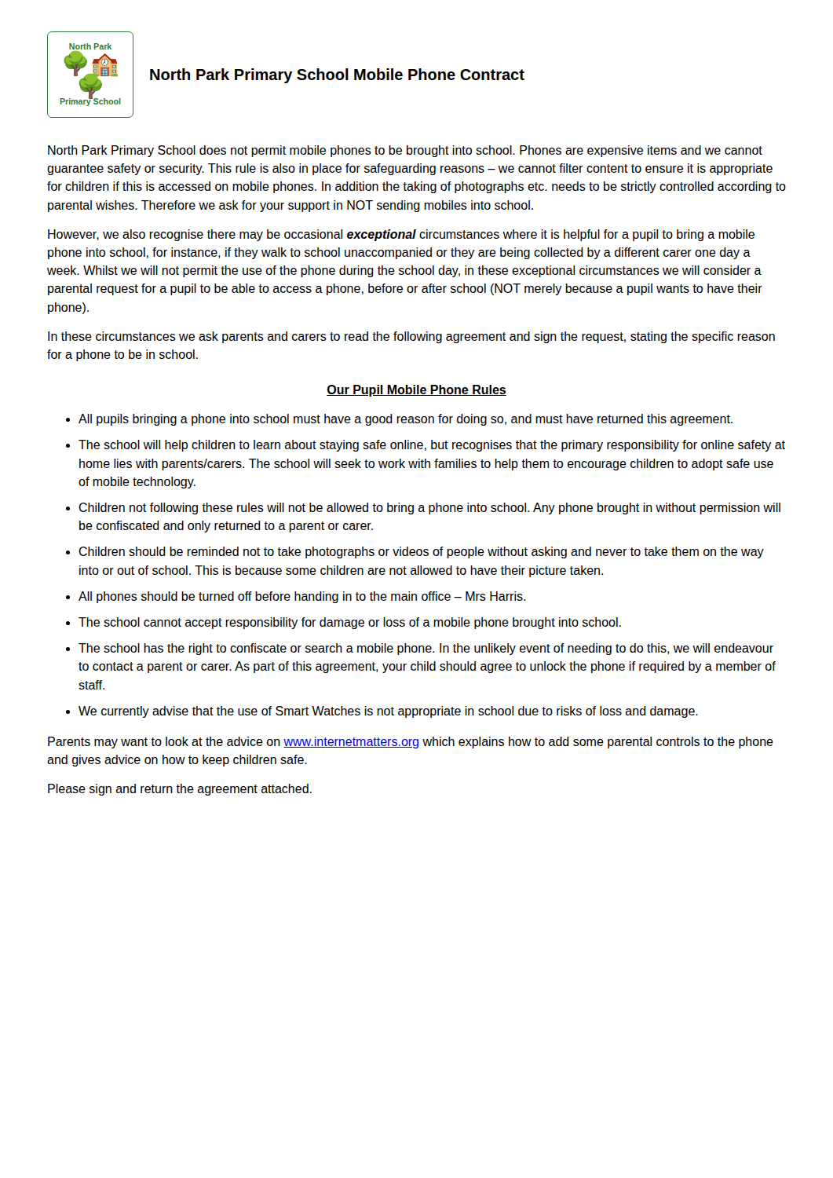North Park 🌳🏫🌳 Primary School
North Park Primary School Mobile Phone Contract
North Park Primary School does not permit mobile phones to be brought into school. Phones are expensive items and we cannot guarantee safety or security. This rule is also in place for safeguarding reasons – we cannot filter content to ensure it is appropriate for children if this is accessed on mobile phones. In addition the taking of photographs etc. needs to be strictly controlled according to parental wishes. Therefore we ask for your support in NOT sending mobiles into school.
However, we also recognise there may be occasional exceptional circumstances where it is helpful for a pupil to bring a mobile phone into school, for instance, if they walk to school unaccompanied or they are being collected by a different carer one day a week. Whilst we will not permit the use of the phone during the school day, in these exceptional circumstances we will consider a parental request for a pupil to be able to access a phone, before or after school (NOT merely because a pupil wants to have their phone).
In these circumstances we ask parents and carers to read the following agreement and sign the request, stating the specific reason for a phone to be in school.
Our Pupil Mobile Phone Rules
All pupils bringing a phone into school must have a good reason for doing so, and must have returned this agreement.
The school will help children to learn about staying safe online, but recognises that the primary responsibility for online safety at home lies with parents/carers. The school will seek to work with families to help them to encourage children to adopt safe use of mobile technology.
Children not following these rules will not be allowed to bring a phone into school. Any phone brought in without permission will be confiscated and only returned to a parent or carer.
Children should be reminded not to take photographs or videos of people without asking and never to take them on the way into or out of school. This is because some children are not allowed to have their picture taken.
All phones should be turned off before handing in to the main office – Mrs Harris.
The school cannot accept responsibility for damage or loss of a mobile phone brought into school.
The school has the right to confiscate or search a mobile phone. In the unlikely event of needing to do this, we will endeavour to contact a parent or carer. As part of this agreement, your child should agree to unlock the phone if required by a member of staff.
We currently advise that the use of Smart Watches is not appropriate in school due to risks of loss and damage.
Parents may want to look at the advice on www.internetmatters.org which explains how to add some parental controls to the phone and gives advice on how to keep children safe.
Please sign and return the agreement attached.